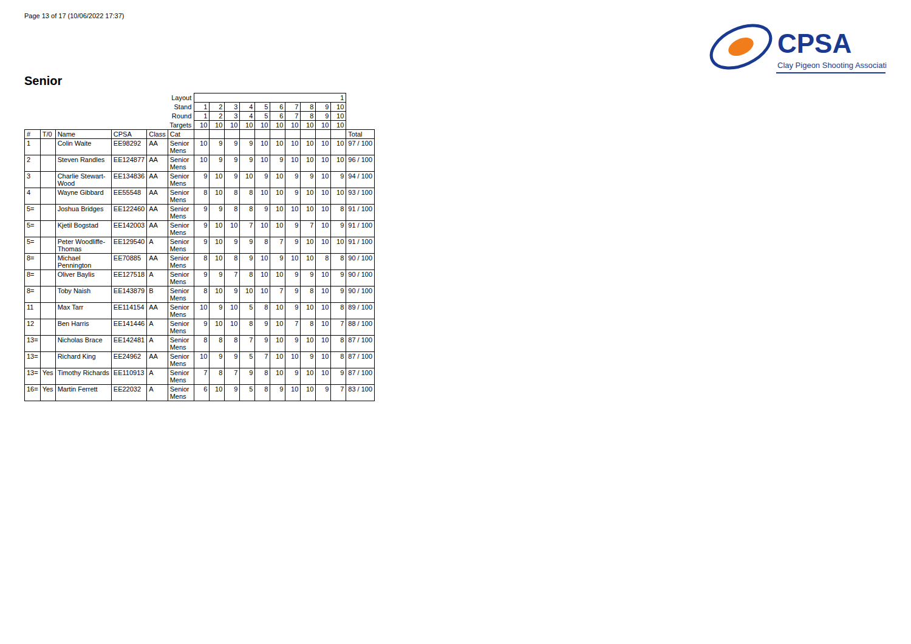Page 13 of 17 (10/06/2022 17:37)
CPSA Clay Pigeon Shooting Association
Senior
| | | | | | Layout | 1 | |
| | | | | | Stand | 1 | 2 | 3 | 4 | 5 | 6 | 7 | 8 | 9 | 10 | |
| | | | | | Round | 1 | 2 | 3 | 4 | 5 | 6 | 7 | 8 | 9 | 10 | |
| | | | | | Targets | 10 | 10 | 10 | 10 | 10 | 10 | 10 | 10 | 10 | 10 | |
| # | T/0 | Name | CPSA | Class | Cat | | | | | | | | | | | Total |
| 1 | | Colin Waite | EE98292 | AA | Senior Mens | 10 | 9 | 9 | 9 | 10 | 10 | 10 | 10 | 10 | 10 | 97 / 100 |
| 2 | | Steven Randles | EE124877 | AA | Senior Mens | 10 | 9 | 9 | 9 | 10 | 9 | 10 | 10 | 10 | 10 | 96 / 100 |
| 3 | | Charlie Stewart- Wood | EE134836 | AA | Senior Mens | 9 | 10 | 9 | 10 | 9 | 10 | 9 | 9 | 10 | 9 | 94 / 100 |
| 4 | | Wayne Gibbard | EE55548 | AA | Senior Mens | 8 | 10 | 8 | 8 | 10 | 10 | 9 | 10 | 10 | 10 | 93 / 100 |
| 5= | | Joshua Bridges | EE122460 | AA | Senior Mens | 9 | 9 | 8 | 8 | 9 | 10 | 10 | 10 | 10 | 8 | 91 / 100 |
| 5= | | Kjetil Bogstad | EE142003 | AA | Senior Mens | 9 | 10 | 10 | 7 | 10 | 10 | 9 | 7 | 10 | 9 | 91 / 100 |
| 5= | | Peter Woodliffe- Thomas | EE129540 | A | Senior Mens | 9 | 10 | 9 | 9 | 8 | 7 | 9 | 10 | 10 | 10 | 91 / 100 |
| 8= | | Michael Pennington | EE70885 | AA | Senior Mens | 8 | 10 | 8 | 9 | 10 | 9 | 10 | 10 | 8 | 8 | 90 / 100 |
| 8= | | Oliver Baylis | EE127518 | A | Senior Mens | 9 | 9 | 7 | 8 | 10 | 10 | 9 | 9 | 10 | 9 | 90 / 100 |
| 8= | | Toby Naish | EE143879 | B | Senior Mens | 8 | 10 | 9 | 10 | 10 | 7 | 9 | 8 | 10 | 9 | 90 / 100 |
| 11 | | Max Tarr | EE114154 | AA | Senior Mens | 10 | 9 | 10 | 5 | 8 | 10 | 9 | 10 | 10 | 8 | 89 / 100 |
| 12 | | Ben Harris | EE141446 | A | Senior Mens | 9 | 10 | 10 | 8 | 9 | 10 | 7 | 8 | 10 | 7 | 88 / 100 |
| 13= | | Nicholas Brace | EE142481 | A | Senior Mens | 8 | 8 | 8 | 7 | 9 | 10 | 9 | 10 | 10 | 8 | 87 / 100 |
| 13= | | Richard King | EE24962 | AA | Senior Mens | 10 | 9 | 9 | 5 | 7 | 10 | 10 | 9 | 10 | 8 | 87 / 100 |
| 13= | Yes | Timothy Richards | EE110913 | A | Senior Mens | 7 | 8 | 7 | 9 | 8 | 10 | 9 | 10 | 10 | 9 | 87 / 100 |
| 16= | Yes | Martin Ferrett | EE22032 | A | Senior Mens | 6 | 10 | 9 | 5 | 8 | 9 | 10 | 10 | 9 | 7 | 83 / 100 |